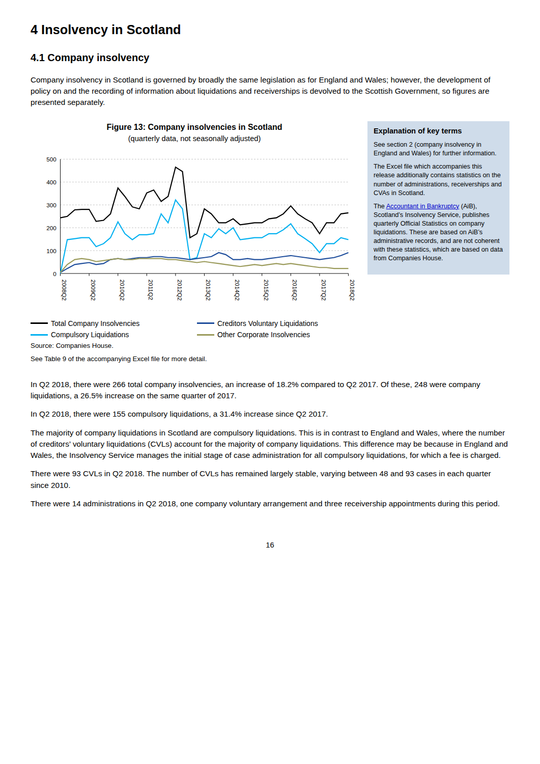4 Insolvency in Scotland
4.1 Company insolvency
Company insolvency in Scotland is governed by broadly the same legislation as for England and Wales; however, the development of policy on and the recording of information about liquidations and receiverships is devolved to the Scottish Government, so figures are presented separately.
Figure 13: Company insolvencies in Scotland
(quarterly data, not seasonally adjusted)
500 400 300 200 100 0 2008Q2 2009Q2 2010Q2 2011Q2 2012Q2 2013Q2 2014Q2 2015Q2 2016Q2 2017Q2 2018Q2
Total Company Insolvencies
Creditors Voluntary Liquidations
Compulsory Liquidations
Other Corporate Insolvencies
Source: Companies House.
See Table 9 of the accompanying Excel file for more detail.
Explanation of key terms
See section 2 (company insolvency in England and Wales) for further information.
The Excel file which accompanies this release additionally contains statistics on the number of administrations, receiverships and CVAs in Scotland.
The Accountant in Bankruptcy (AiB), Scotland’s Insolvency Service, publishes quarterly Official Statistics on company liquidations. These are based on AiB’s administrative records, and are not coherent with these statistics, which are based on data from Companies House.
In Q2 2018, there were 266 total company insolvencies, an increase of 18.2% compared to Q2 2017. Of these, 248 were company liquidations, a 26.5% increase on the same quarter of 2017.
In Q2 2018, there were 155 compulsory liquidations, a 31.4% increase since Q2 2017.
The majority of company liquidations in Scotland are compulsory liquidations. This is in contrast to England and Wales, where the number of creditors’ voluntary liquidations (CVLs) account for the majority of company liquidations. This difference may be because in England and Wales, the Insolvency Service manages the initial stage of case administration for all compulsory liquidations, for which a fee is charged.
There were 93 CVLs in Q2 2018. The number of CVLs has remained largely stable, varying between 48 and 93 cases in each quarter since 2010.
There were 14 administrations in Q2 2018, one company voluntary arrangement and three receivership appointments during this period.
16